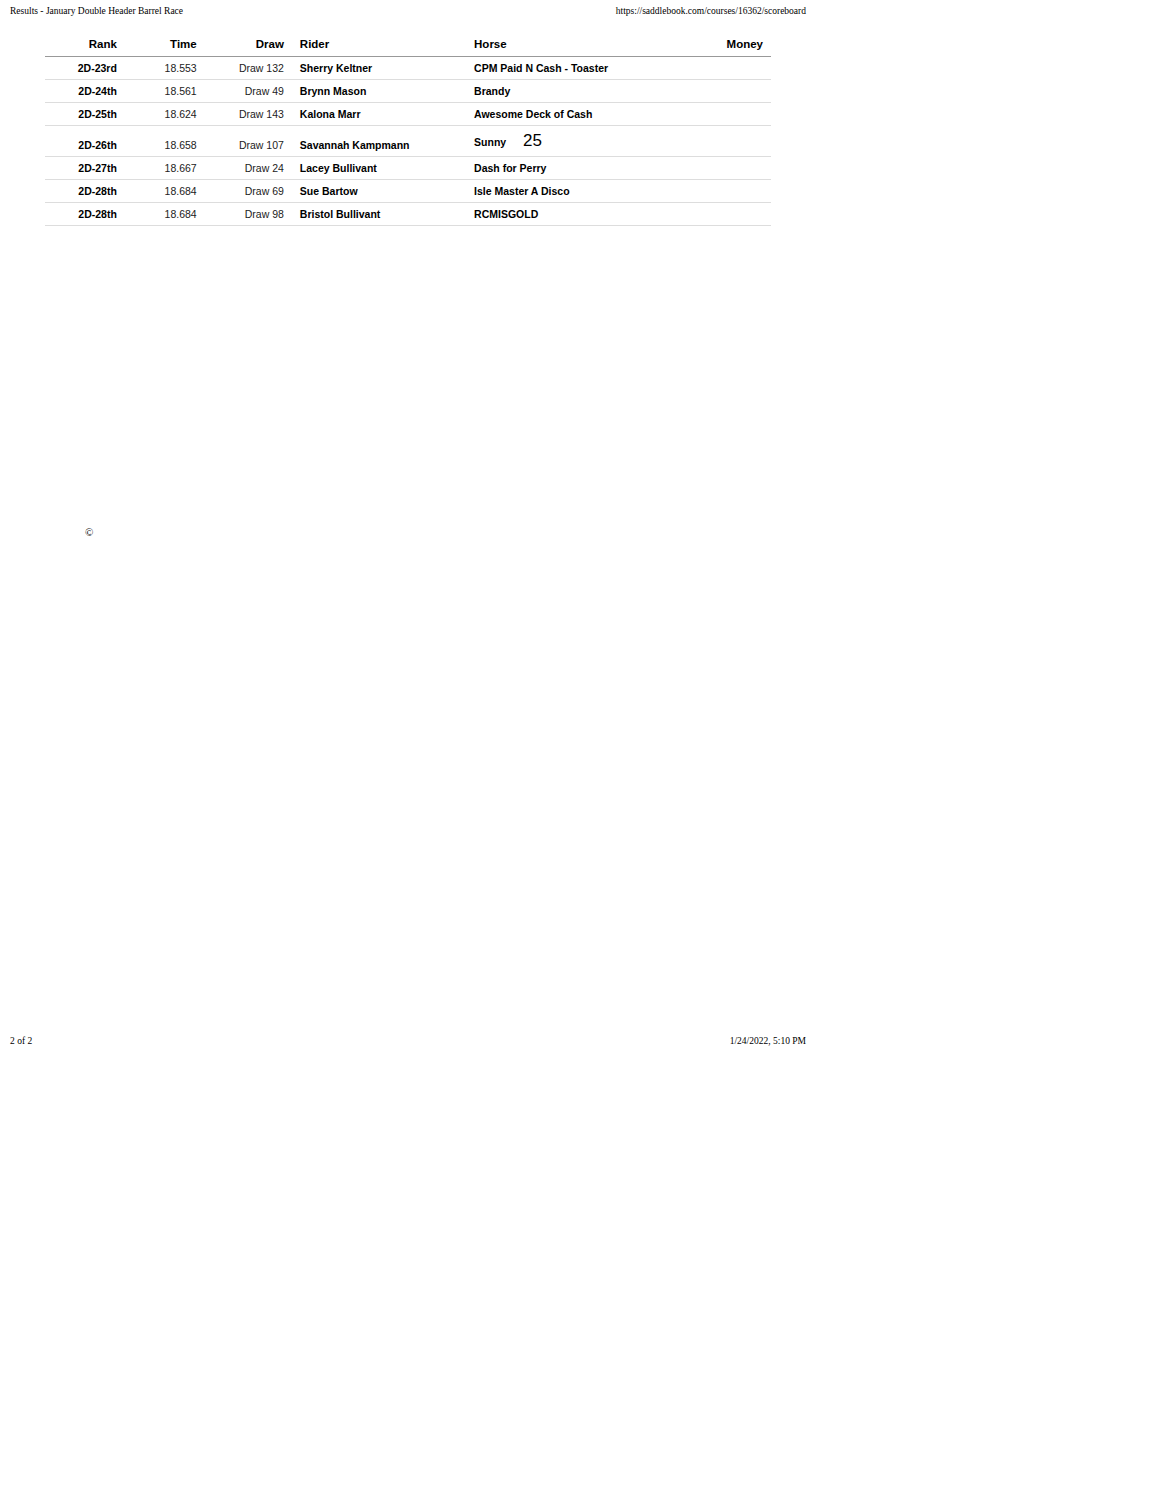Results - January Double Header Barrel Race
https://saddlebook.com/courses/16362/scoreboard
| Rank | Time | Draw | Rider | Horse | Money |
| --- | --- | --- | --- | --- | --- |
| 2D-23rd | 18.553 | Draw 132 | Sherry Keltner | CPM Paid N Cash - Toaster | |
| 2D-24th | 18.561 | Draw 49 | Brynn Mason | Brandy | |
| 2D-25th | 18.624 | Draw 143 | Kalona Marr | Awesome Deck of Cash | |
| 2D-26th | 18.658 | Draw 107 | Savannah Kampmann | Sunny 25 | |
| 2D-27th | 18.667 | Draw 24 | Lacey Bullivant | Dash for Perry | |
| 2D-28th | 18.684 | Draw 69 | Sue Bartow | Isle Master A Disco | |
| 2D-28th | 18.684 | Draw 98 | Bristol Bullivant | RCMISGOLD | |
©
2 of 2
1/24/2022, 5:10 PM